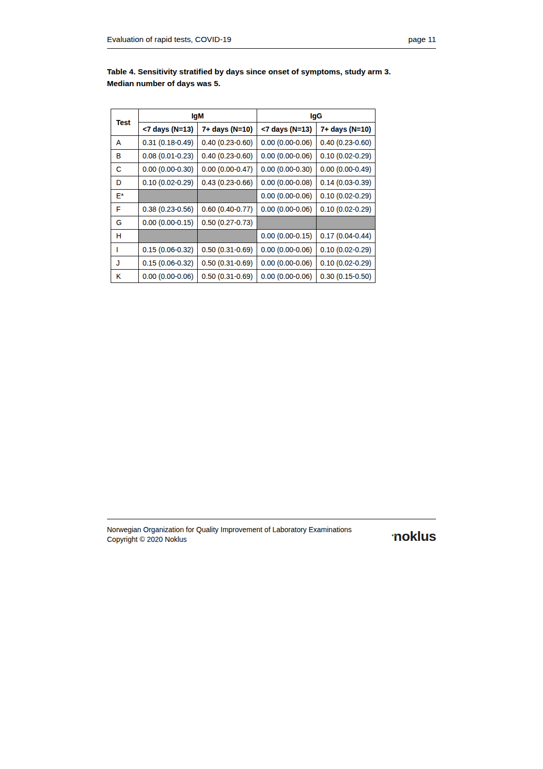Evaluation of rapid tests, COVID-19
page 11
Table 4. Sensitivity stratified by days since onset of symptoms, study arm 3. Median number of days was 5.
| Test | IgM | IgG |
| --- | --- | --- |
| <7 days (N=13) | 7+ days (N=10) | <7 days (N=13) | 7+ days (N=10) |
| A | 0.31 (0.18-0.49) | 0.40 (0.23-0.60) | 0.00 (0.00-0.06) | 0.40 (0.23-0.60) |
| B | 0.08 (0.01-0.23) | 0.40 (0.23-0.60) | 0.00 (0.00-0.06) | 0.10 (0.02-0.29) |
| C | 0.00 (0.00-0.30) | 0.00 (0.00-0.47) | 0.00 (0.00-0.30) | 0.00 (0.00-0.49) |
| D | 0.10 (0.02-0.29) | 0.43 (0.23-0.66) | 0.00 (0.00-0.08) | 0.14 (0.03-0.39) |
| E* | | | 0.00 (0.00-0.06) | 0.10 (0.02-0.29) |
| F | 0.38 (0.23-0.56) | 0.60 (0.40-0.77) | 0.00 (0.00-0.06) | 0.10 (0.02-0.29) |
| G | 0.00 (0.00-0.15) | 0.50 (0.27-0.73) | | |
| H | | | 0.00 (0.00-0.15) | 0.17 (0.04-0.44) |
| I | 0.15 (0.06-0.32) | 0.50 (0.31-0.69) | 0.00 (0.00-0.06) | 0.10 (0.02-0.29) |
| J | 0.15 (0.06-0.32) | 0.50 (0.31-0.69) | 0.00 (0.00-0.06) | 0.10 (0.02-0.29) |
| K | 0.00 (0.00-0.06) | 0.50 (0.31-0.69) | 0.00 (0.00-0.06) | 0.30 (0.15-0.50) |
Norwegian Organization for Quality Improvement of Laboratory Examinations
Copyright © 2020 Noklus
noklus••